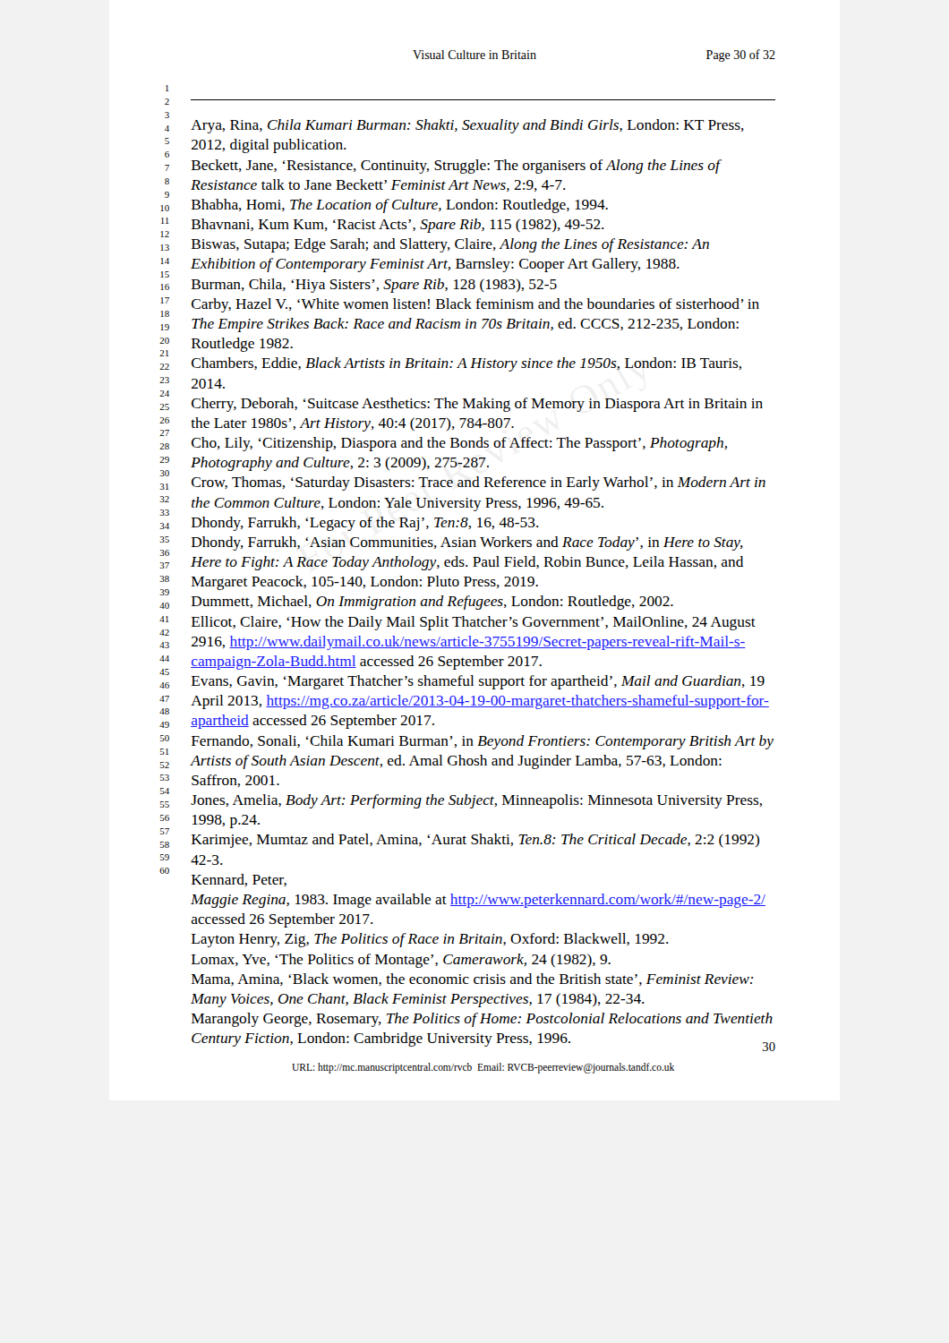1
2
3
4
5
6
7
8
9
10
11
12
13
14
15
16
17
18
19
20
21
22
23
24
25
26
27
28
29
30
31
32
33
34
35
36
37
38
39
40
41
42
43
44
45
46
47
48
49
50
51
52
53
54
55
56
57
58
59
60
Visual Culture in Britain Page 30 of 32
For Peer Review Only
Arya, Rina, Chila Kumari Burman: Shakti, Sexuality and Bindi Girls, London: KT Press, 2012, digital publication.
Beckett, Jane, ‘Resistance, Continuity, Struggle: The organisers of Along the Lines of Resistance talk to Jane Beckett’ Feminist Art News, 2:9, 4-7.
Bhabha, Homi, The Location of Culture, London: Routledge, 1994.
Bhavnani, Kum Kum, ‘Racist Acts’, Spare Rib, 115 (1982), 49-52.
Biswas, Sutapa; Edge Sarah; and Slattery, Claire, Along the Lines of Resistance: An Exhibition of Contemporary Feminist Art, Barnsley: Cooper Art Gallery, 1988.
Burman, Chila, ‘Hiya Sisters’, Spare Rib, 128 (1983), 52-5
Carby, Hazel V., ‘White women listen! Black feminism and the boundaries of sisterhood’ in The Empire Strikes Back: Race and Racism in 70s Britain, ed. CCCS, 212-235, London: Routledge 1982.
Chambers, Eddie, Black Artists in Britain: A History since the 1950s, London: IB Tauris, 2014.
Cherry, Deborah, ‘Suitcase Aesthetics: The Making of Memory in Diaspora Art in Britain in the Later 1980s’, Art History, 40:4 (2017), 784-807.
Cho, Lily, ‘Citizenship, Diaspora and the Bonds of Affect: The Passport’, Photograph, Photography and Culture, 2: 3 (2009), 275-287.
Crow, Thomas, ‘Saturday Disasters: Trace and Reference in Early Warhol’, in Modern Art in the Common Culture, London: Yale University Press, 1996, 49-65.
Dhondy, Farrukh, ‘Legacy of the Raj’, Ten:8, 16, 48-53.
Dhondy, Farrukh, ‘Asian Communities, Asian Workers and Race Today’, in Here to Stay, Here to Fight: A Race Today Anthology, eds. Paul Field, Robin Bunce, Leila Hassan, and Margaret Peacock, 105-140, London: Pluto Press, 2019.
Dummett, Michael, On Immigration and Refugees, London: Routledge, 2002.
Ellicot, Claire, ‘How the Daily Mail Split Thatcher’s Government’, MailOnline, 24 August 2916, http://www.dailymail.co.uk/news/article-3755199/Secret-papers-reveal-rift-Mail-s-campaign-Zola-Budd.html accessed 26 September 2017.
Evans, Gavin, ‘Margaret Thatcher’s shameful support for apartheid’, Mail and Guardian, 19 April 2013, https://mg.co.za/article/2013-04-19-00-margaret-thatchers-shameful-support-for-apartheid accessed 26 September 2017.
Fernando, Sonali, ‘Chila Kumari Burman’, in Beyond Frontiers: Contemporary British Art by Artists of South Asian Descent, ed. Amal Ghosh and Juginder Lamba, 57-63, London: Saffron, 2001.
Jones, Amelia, Body Art: Performing the Subject, Minneapolis: Minnesota University Press, 1998, p.24.
Karimjee, Mumtaz and Patel, Amina, ‘Aurat Shakti, Ten.8: The Critical Decade, 2:2 (1992) 42-3.
Kennard, Peter,
Maggie Regina, 1983. Image available at http://www.peterkennard.com/work/#/new-page-2/ accessed 26 September 2017.
Layton Henry, Zig, The Politics of Race in Britain, Oxford: Blackwell, 1992.
Lomax, Yve, ‘The Politics of Montage’, Camerawork, 24 (1982), 9.
Mama, Amina, ‘Black women, the economic crisis and the British state’, Feminist Review: Many Voices, One Chant, Black Feminist Perspectives, 17 (1984), 22-34.
Marangoly George, Rosemary, The Politics of Home: Postcolonial Relocations and Twentieth Century Fiction, London: Cambridge University Press, 1996.
URL: http://mc.manuscriptcentral.com/rvcb Email: RVCB-peerreview@journals.tandf.co.uk
30